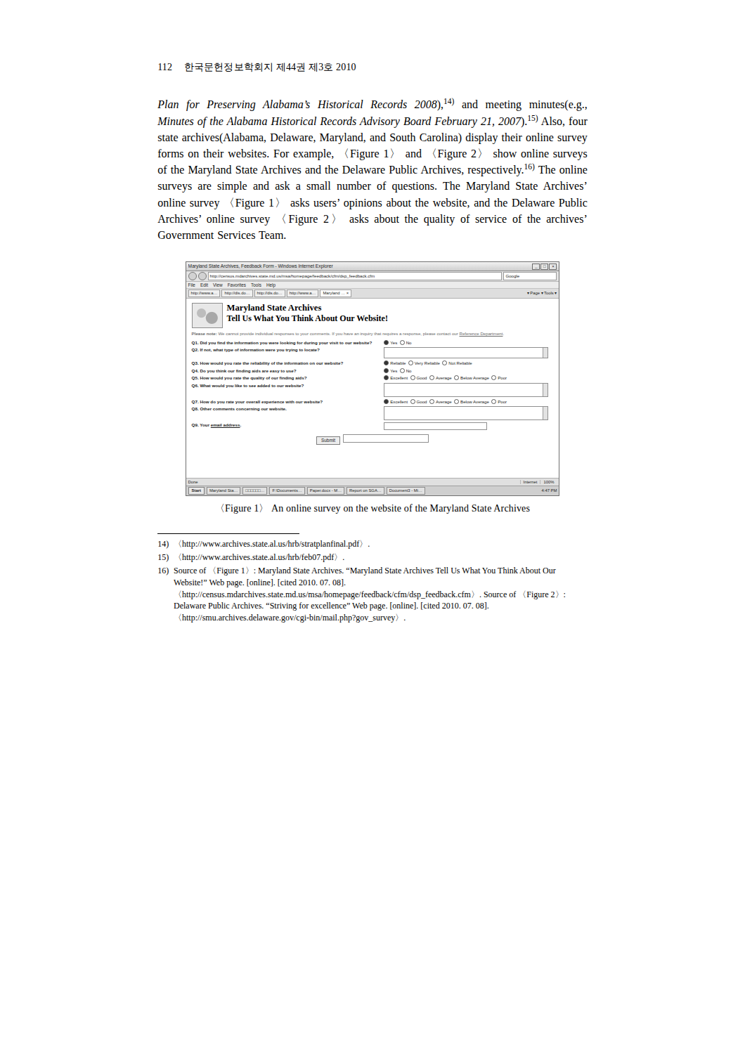112 한국문헌정보학회지 제44권 제3호 2010
Plan for Preserving Alabama’s Historical Records 2008),14) and meeting minutes(e.g., Minutes of the Alabama Historical Records Advisory Board February 21, 2007).15) Also, four state archives(Alabama, Delaware, Maryland, and South Carolina) display their online survey forms on their websites. For example, 〈Figure 1〉 and 〈Figure 2〉 show online surveys of the Maryland State Archives and the Delaware Public Archives, respectively.16) The online surveys are simple and ask a small number of questions. The Maryland State Archives’ online survey 〈Figure 1〉 asks users’ opinions about the website, and the Delaware Public Archives’ online survey 〈Figure 2〉 asks about the quality of service of the archives’ Government Services Team.
Maryland State Archives, Feedback Form - Windows Internet Explorer
_□×
http://census.mdarchives.state.md.us/msa/homepage/feedback/cfm/dsp_feedback.cfm
Google
File Edit View Favorites Tools Help
http://www.a…
http://dis.do…
http://dis.do…
http://www.a…
Maryland … ×
▾ Page ▾ Tools ▾
Maryland State Archives
Tell Us What You Think About Our Website!
Please note: We cannot provide individual responses to your comments. If you have an inquiry that requires a response, please contact our Reference Department.
Q1. Did you find the information you were looking for during your visit to our website?
Yes No
Q2. If not, what type of information were you trying to locate?
Q3. How would you rate the reliability of the information on our website?
Reliable Very Reliable Not Reliable
Q4. Do you think our finding aids are easy to use?
Yes No
Q5. How would you rate the quality of our finding aids?
Excellent Good Average Below Average Poor
Q6. What would you like to see added to our website?
Q7. How do you rate your overall experience with our website?
Excellent Good Average Below Average Poor
Q8. Other comments concerning our website.
Q9. Your email address.
Submit
Done
Internet 100%
Start
Maryland Sta…
□□□□□□…
F:\Documents…
Paper.docx - M…
Report on SGA…
Document3 - Mi…
4:47 PM
〈Figure 1〉 An online survey on the website of the Maryland State Archives
14)
〈http://www.archives.state.al.us/hrb/stratplanfinal.pdf〉.
15)
〈http://www.archives.state.al.us/hrb/feb07.pdf〉.
16)
Source of 〈Figure 1〉: Maryland State Archives. “Maryland State Archives Tell Us What You Think About Our Website!” Web page. [online]. [cited 2010. 07. 08]. 〈http://census.mdarchives.state.md.us/msa/homepage/feedback/cfm/dsp_feedback.cfm〉. Source of 〈Figure 2〉: Delaware Public Archives. “Striving for excellence” Web page. [online]. [cited 2010. 07. 08]. 〈http://smu.archives.delaware.gov/cgi-bin/mail.php?gov_survey〉.